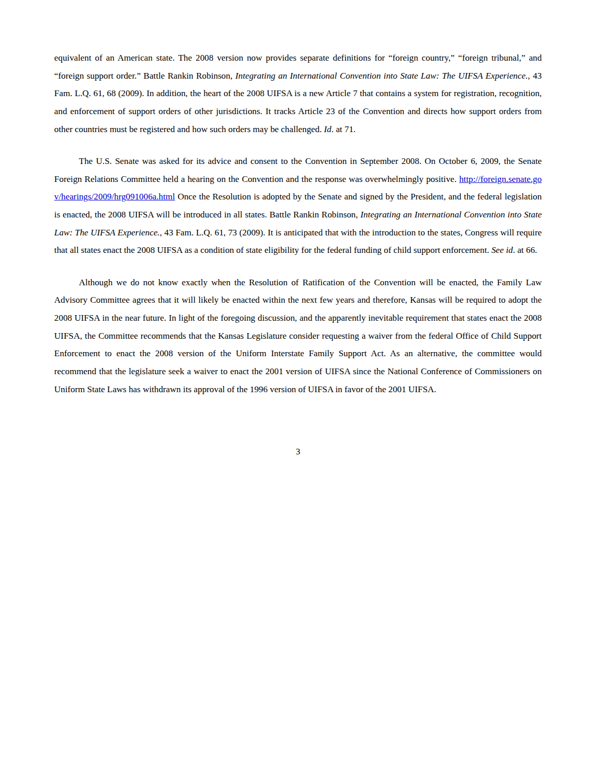equivalent of an American state. The 2008 version now provides separate definitions for “foreign country,” “foreign tribunal,” and “foreign support order.” Battle Rankin Robinson, Integrating an International Convention into State Law: The UIFSA Experience., 43 Fam. L.Q. 61, 68 (2009). In addition, the heart of the 2008 UIFSA is a new Article 7 that contains a system for registration, recognition, and enforcement of support orders of other jurisdictions. It tracks Article 23 of the Convention and directs how support orders from other countries must be registered and how such orders may be challenged. Id. at 71.
The U.S. Senate was asked for its advice and consent to the Convention in September 2008. On October 6, 2009, the Senate Foreign Relations Committee held a hearing on the Convention and the response was overwhelmingly positive. http://foreign.senate.gov/hearings/2009/hrg091006a.html Once the Resolution is adopted by the Senate and signed by the President, and the federal legislation is enacted, the 2008 UIFSA will be introduced in all states. Battle Rankin Robinson, Integrating an International Convention into State Law: The UIFSA Experience., 43 Fam. L.Q. 61, 73 (2009). It is anticipated that with the introduction to the states, Congress will require that all states enact the 2008 UIFSA as a condition of state eligibility for the federal funding of child support enforcement. See id. at 66.
Although we do not know exactly when the Resolution of Ratification of the Convention will be enacted, the Family Law Advisory Committee agrees that it will likely be enacted within the next few years and therefore, Kansas will be required to adopt the 2008 UIFSA in the near future. In light of the foregoing discussion, and the apparently inevitable requirement that states enact the 2008 UIFSA, the Committee recommends that the Kansas Legislature consider requesting a waiver from the federal Office of Child Support Enforcement to enact the 2008 version of the Uniform Interstate Family Support Act. As an alternative, the committee would recommend that the legislature seek a waiver to enact the 2001 version of UIFSA since the National Conference of Commissioners on Uniform State Laws has withdrawn its approval of the 1996 version of UIFSA in favor of the 2001 UIFSA.
3